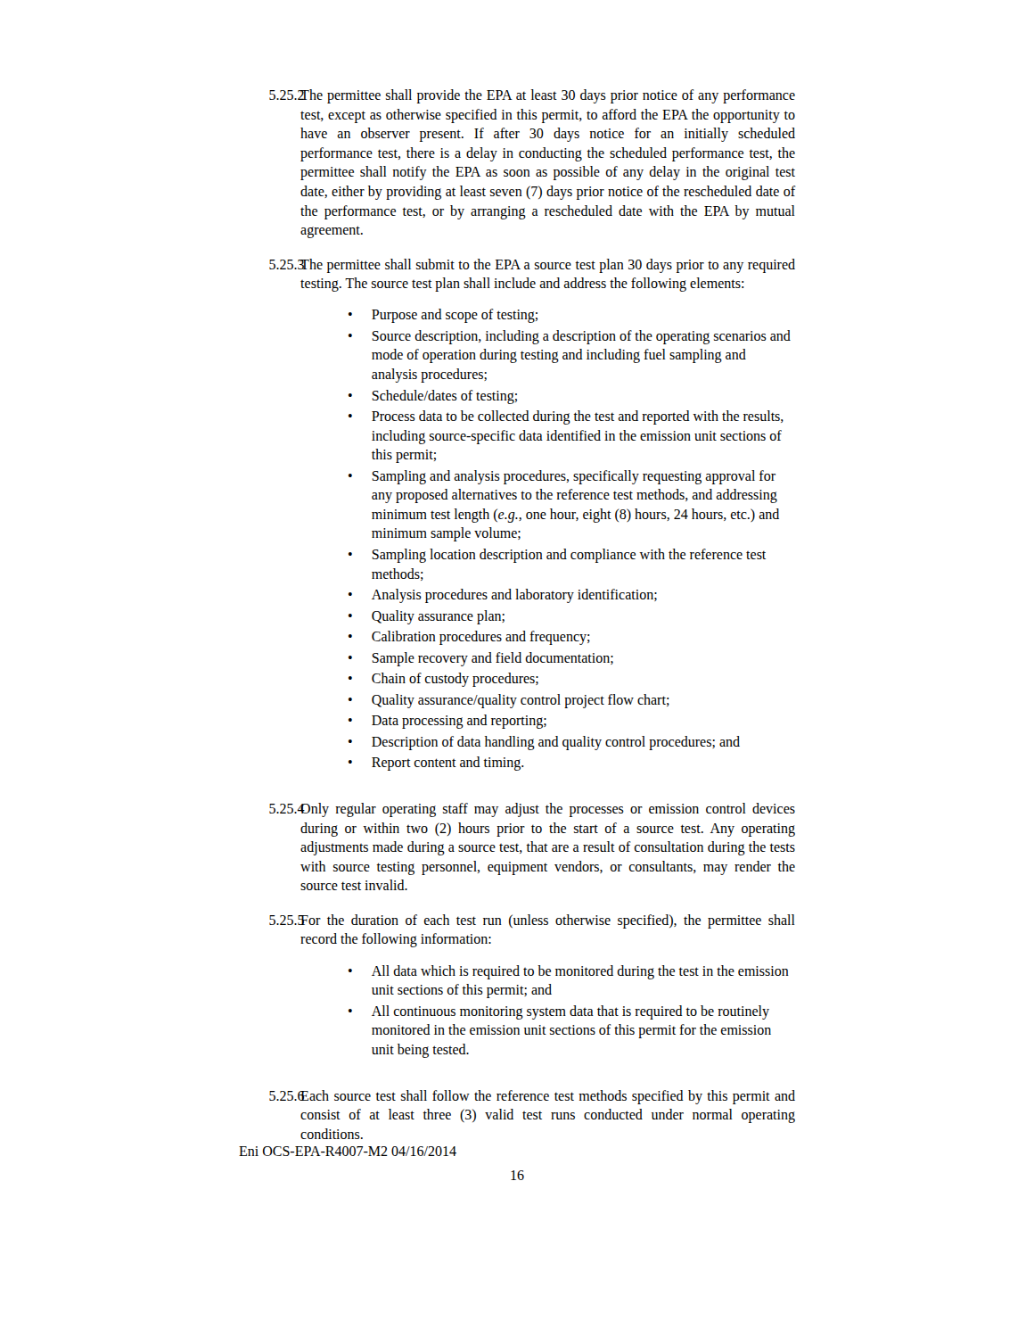5.25.2
The permittee shall provide the EPA at least 30 days prior notice of any performance test, except as otherwise specified in this permit, to afford the EPA the opportunity to have an observer present. If after 30 days notice for an initially scheduled performance test, there is a delay in conducting the scheduled performance test, the permittee shall notify the EPA as soon as possible of any delay in the original test date, either by providing at least seven (7) days prior notice of the rescheduled date of the performance test, or by arranging a rescheduled date with the EPA by mutual agreement.
5.25.3
The permittee shall submit to the EPA a source test plan 30 days prior to any required testing. The source test plan shall include and address the following elements:
Purpose and scope of testing;
Source description, including a description of the operating scenarios and mode of operation during testing and including fuel sampling and analysis procedures;
Schedule/dates of testing;
Process data to be collected during the test and reported with the results, including source-specific data identified in the emission unit sections of this permit;
Sampling and analysis procedures, specifically requesting approval for any proposed alternatives to the reference test methods, and addressing minimum test length (e.g., one hour, eight (8) hours, 24 hours, etc.) and minimum sample volume;
Sampling location description and compliance with the reference test methods;
Analysis procedures and laboratory identification;
Quality assurance plan;
Calibration procedures and frequency;
Sample recovery and field documentation;
Chain of custody procedures;
Quality assurance/quality control project flow chart;
Data processing and reporting;
Description of data handling and quality control procedures; and
Report content and timing.
5.25.4
Only regular operating staff may adjust the processes or emission control devices during or within two (2) hours prior to the start of a source test. Any operating adjustments made during a source test, that are a result of consultation during the tests with source testing personnel, equipment vendors, or consultants, may render the source test invalid.
5.25.5
For the duration of each test run (unless otherwise specified), the permittee shall record the following information:
All data which is required to be monitored during the test in the emission unit sections of this permit; and
All continuous monitoring system data that is required to be routinely monitored in the emission unit sections of this permit for the emission unit being tested.
5.25.6
Each source test shall follow the reference test methods specified by this permit and consist of at least three (3) valid test runs conducted under normal operating conditions.
Eni OCS-EPA-R4007-M2 04/16/2014
16